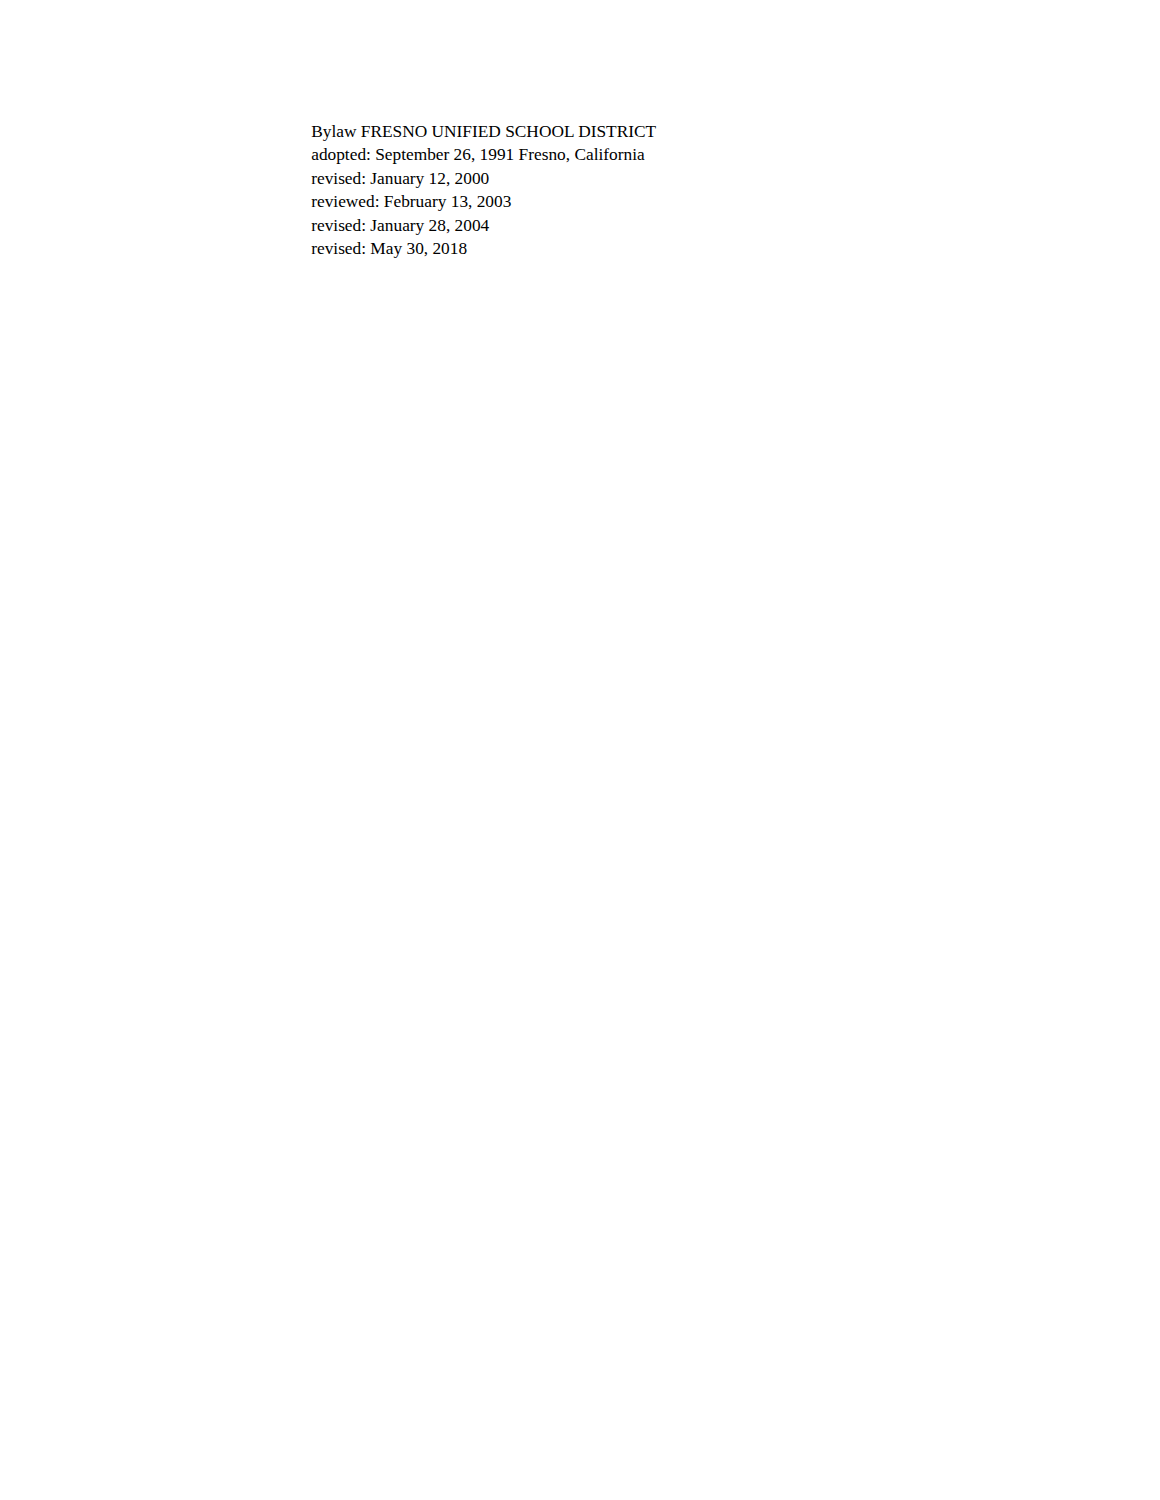Bylaw FRESNO UNIFIED SCHOOL DISTRICT
adopted: September 26, 1991 Fresno, California
revised: January 12, 2000
reviewed: February 13, 2003
revised: January 28, 2004
revised: May 30, 2018